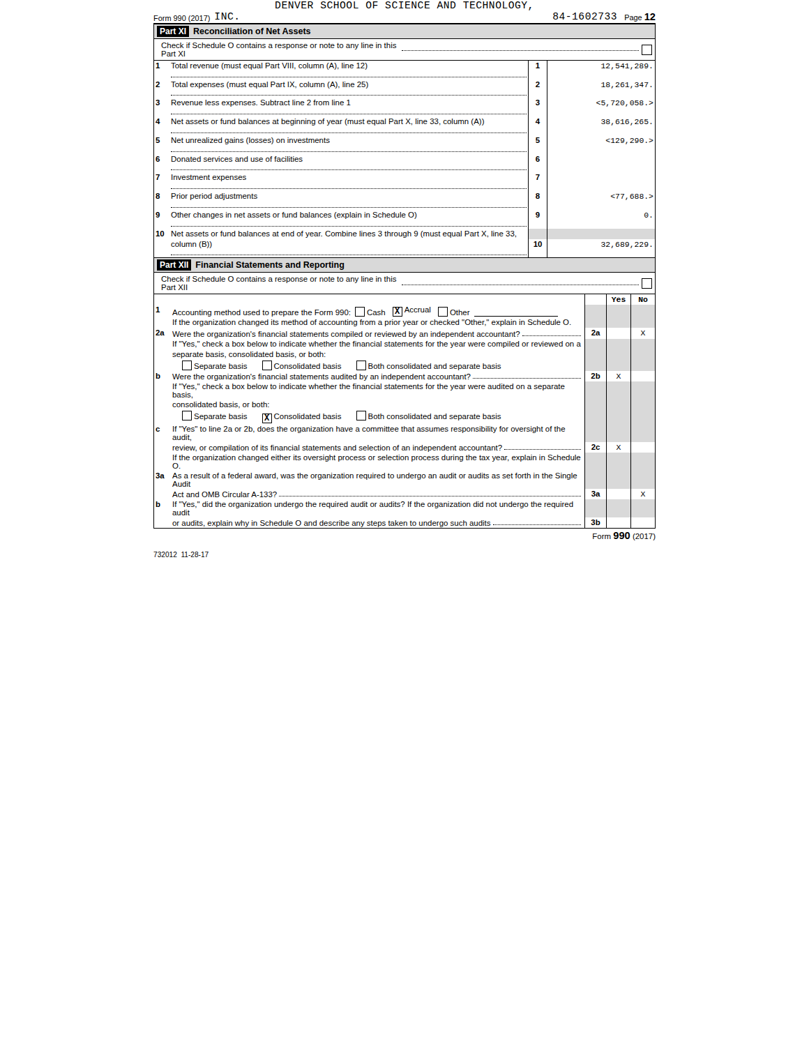DENVER SCHOOL OF SCIENCE AND TECHNOLOGY,
Form 990 (2017)
INC.
84-1602733
Page 12
Part XI Reconciliation of Net Assets
Check if Schedule O contains a response or note to any line in this Part XI
| 1 | Total revenue (must equal Part VIII, column (A), line 12) | 1 | 12,541,289. |
| 2 | Total expenses (must equal Part IX, column (A), line 25) | 2 | 18,261,347. |
| 3 | Revenue less expenses. Subtract line 2 from line 1 | 3 | <5,720,058.> |
| 4 | Net assets or fund balances at beginning of year (must equal Part X, line 33, column (A)) | 4 | 38,616,265. |
| 5 | Net unrealized gains (losses) on investments | 5 | <129,290.> |
| 6 | Donated services and use of facilities | 6 | |
| 7 | Investment expenses | 7 | |
| 8 | Prior period adjustments | 8 | <77,688.> |
| 9 | Other changes in net assets or fund balances (explain in Schedule O) | 9 | 0. |
| 10 | Net assets or fund balances at end of year. Combine lines 3 through 9 (must equal Part X, line 33, | | |
| | column (B)) | 10 | 32,689,229. |
Part XII Financial Statements and Reporting
Check if Schedule O contains a response or note to any line in this Part XII
| | | | Yes | No |
| 1 | Accounting method used to prepare the Form 990: Cash X Accrual Other | | | |
| | If the organization changed its method of accounting from a prior year or checked "Other," explain in Schedule O. | | | |
| 2a | Were the organization's financial statements compiled or reviewed by an independent accountant? | 2a | | X |
| | If "Yes," check a box below to indicate whether the financial statements for the year were compiled or reviewed on a | | | |
| | separate basis, consolidated basis, or both: | | | |
| | Separate basis Consolidated basis Both consolidated and separate basis | | | |
| b | Were the organization's financial statements audited by an independent accountant? | 2b | X | |
| | If "Yes," check a box below to indicate whether the financial statements for the year were audited on a separate basis, | | | |
| | consolidated basis, or both: | | | |
| | Separate basis X Consolidated basis Both consolidated and separate basis | | | |
| c | If "Yes" to line 2a or 2b, does the organization have a committee that assumes responsibility for oversight of the audit, | | | |
| | review, or compilation of its financial statements and selection of an independent accountant? | 2c | X | |
| | If the organization changed either its oversight process or selection process during the tax year, explain in Schedule O. | | | |
| 3a | As a result of a federal award, was the organization required to undergo an audit or audits as set forth in the Single Audit | | | |
| | Act and OMB Circular A-133? | 3a | | X |
| b | If "Yes," did the organization undergo the required audit or audits? If the organization did not undergo the required audit | | | |
| | or audits, explain why in Schedule O and describe any steps taken to undergo such audits | 3b | | |
Form 990 (2017)
732012 11-28-17